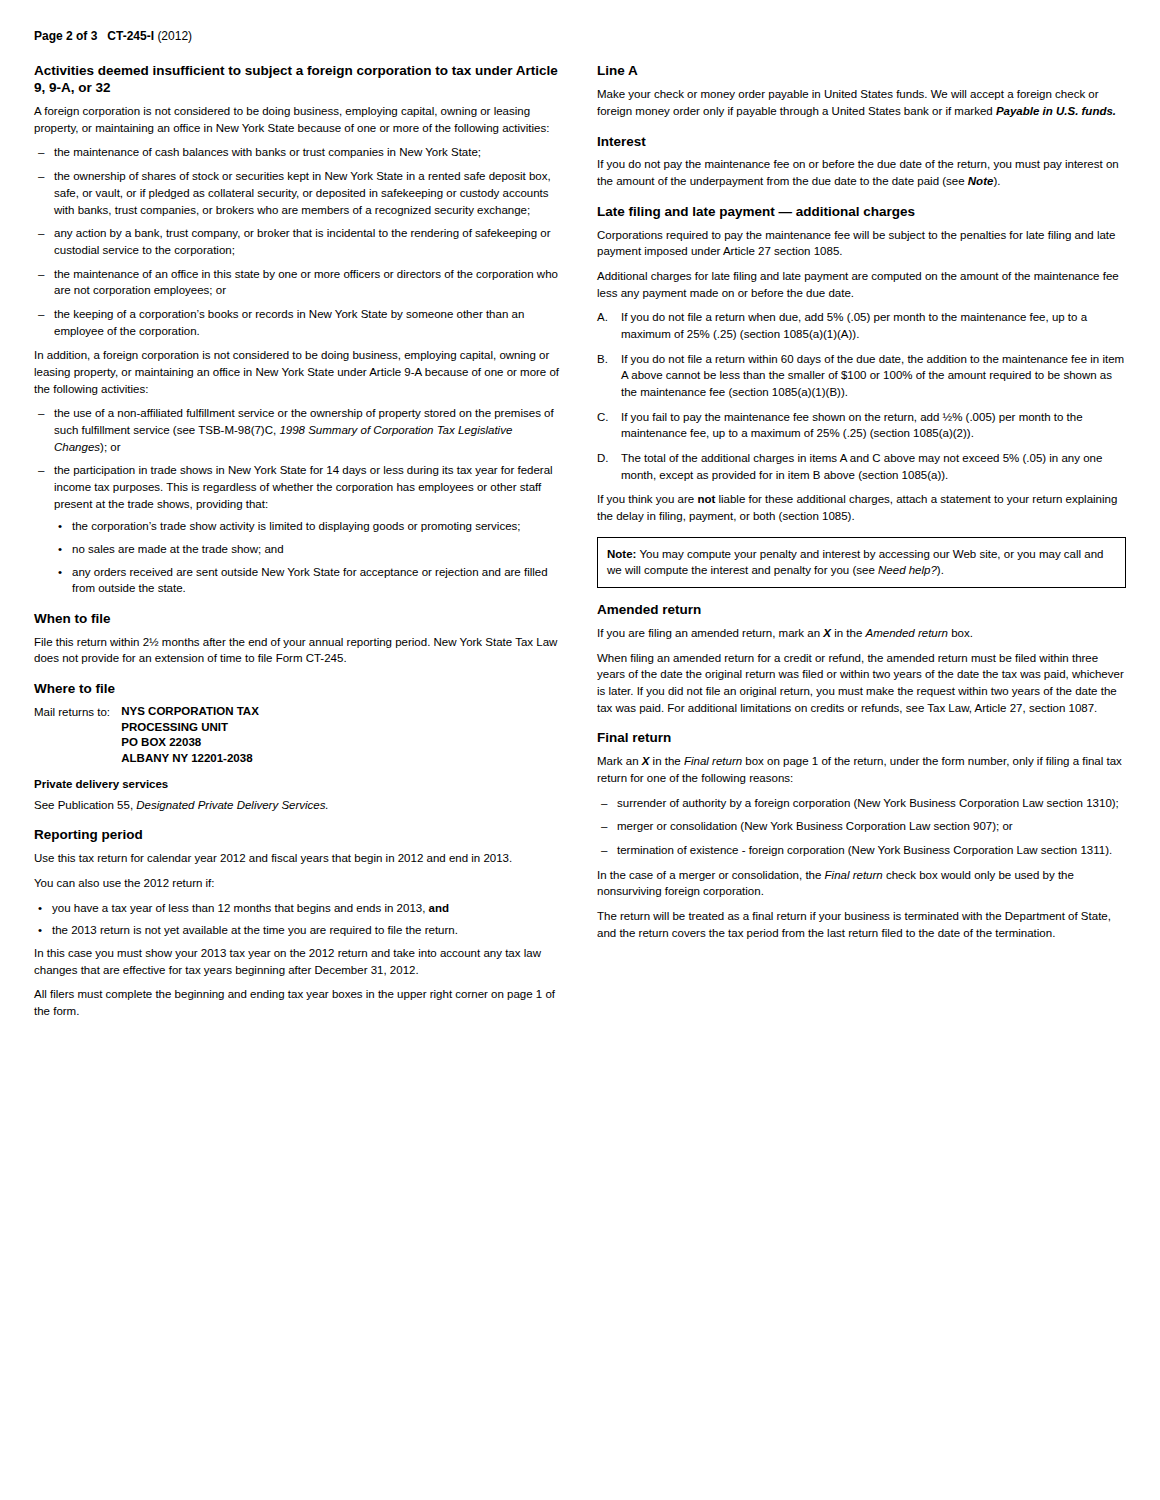Page 2 of 3 CT-245-I (2012)
Activities deemed insufficient to subject a foreign corporation to tax under Article 9, 9-A, or 32
A foreign corporation is not considered to be doing business, employing capital, owning or leasing property, or maintaining an office in New York State because of one or more of the following activities:
the maintenance of cash balances with banks or trust companies in New York State;
the ownership of shares of stock or securities kept in New York State in a rented safe deposit box, safe, or vault, or if pledged as collateral security, or deposited in safekeeping or custody accounts with banks, trust companies, or brokers who are members of a recognized security exchange;
any action by a bank, trust company, or broker that is incidental to the rendering of safekeeping or custodial service to the corporation;
the maintenance of an office in this state by one or more officers or directors of the corporation who are not corporation employees; or
the keeping of a corporation’s books or records in New York State by someone other than an employee of the corporation.
In addition, a foreign corporation is not considered to be doing business, employing capital, owning or leasing property, or maintaining an office in New York State under Article 9-A because of one or more of the following activities:
the use of a non-affiliated fulfillment service or the ownership of property stored on the premises of such fulfillment service (see TSB-M-98(7)C, 1998 Summary of Corporation Tax Legislative Changes); or
the participation in trade shows in New York State for 14 days or less during its tax year for federal income tax purposes. This is regardless of whether the corporation has employees or other staff present at the trade shows, providing that:
the corporation’s trade show activity is limited to displaying goods or promoting services;
no sales are made at the trade show; and
any orders received are sent outside New York State for acceptance or rejection and are filled from outside the state.
When to file
File this return within 2½ months after the end of your annual reporting period. New York State Tax Law does not provide for an extension of time to file Form CT-245.
Where to file
Mail returns to:
NYS CORPORATION TAX
PROCESSING UNIT
PO BOX 22038
ALBANY NY 12201-2038
Private delivery services
See Publication 55, Designated Private Delivery Services.
Reporting period
Use this tax return for calendar year 2012 and fiscal years that begin in 2012 and end in 2013.
You can also use the 2012 return if:
you have a tax year of less than 12 months that begins and ends in 2013, and
the 2013 return is not yet available at the time you are required to file the return.
In this case you must show your 2013 tax year on the 2012 return and take into account any tax law changes that are effective for tax years beginning after December 31, 2012.
All filers must complete the beginning and ending tax year boxes in the upper right corner on page 1 of the form.
Line A
Make your check or money order payable in United States funds. We will accept a foreign check or foreign money order only if payable through a United States bank or if marked Payable in U.S. funds.
Interest
If you do not pay the maintenance fee on or before the due date of the return, you must pay interest on the amount of the underpayment from the due date to the date paid (see Note).
Late filing and late payment — additional charges
Corporations required to pay the maintenance fee will be subject to the penalties for late filing and late payment imposed under Article 27 section 1085.
Additional charges for late filing and late payment are computed on the amount of the maintenance fee less any payment made on or before the due date.
If you do not file a return when due, add 5% (.05) per month to the maintenance fee, up to a maximum of 25% (.25) (section 1085(a)(1)(A)).
If you do not file a return within 60 days of the due date, the addition to the maintenance fee in item A above cannot be less than the smaller of $100 or 100% of the amount required to be shown as the maintenance fee (section 1085(a)(1)(B)).
If you fail to pay the maintenance fee shown on the return, add ½% (.005) per month to the maintenance fee, up to a maximum of 25% (.25) (section 1085(a)(2)).
The total of the additional charges in items A and C above may not exceed 5% (.05) in any one month, except as provided for in item B above (section 1085(a)).
If you think you are not liable for these additional charges, attach a statement to your return explaining the delay in filing, payment, or both (section 1085).
Note: You may compute your penalty and interest by accessing our Web site, or you may call and we will compute the interest and penalty for you (see Need help?).
Amended return
If you are filing an amended return, mark an X in the Amended return box.
When filing an amended return for a credit or refund, the amended return must be filed within three years of the date the original return was filed or within two years of the date the tax was paid, whichever is later. If you did not file an original return, you must make the request within two years of the date the tax was paid. For additional limitations on credits or refunds, see Tax Law, Article 27, section 1087.
Final return
Mark an X in the Final return box on page 1 of the return, under the form number, only if filing a final tax return for one of the following reasons:
surrender of authority by a foreign corporation (New York Business Corporation Law section 1310);
merger or consolidation (New York Business Corporation Law section 907); or
termination of existence - foreign corporation (New York Business Corporation Law section 1311).
In the case of a merger or consolidation, the Final return check box would only be used by the nonsurviving foreign corporation.
The return will be treated as a final return if your business is terminated with the Department of State, and the return covers the tax period from the last return filed to the date of the termination.